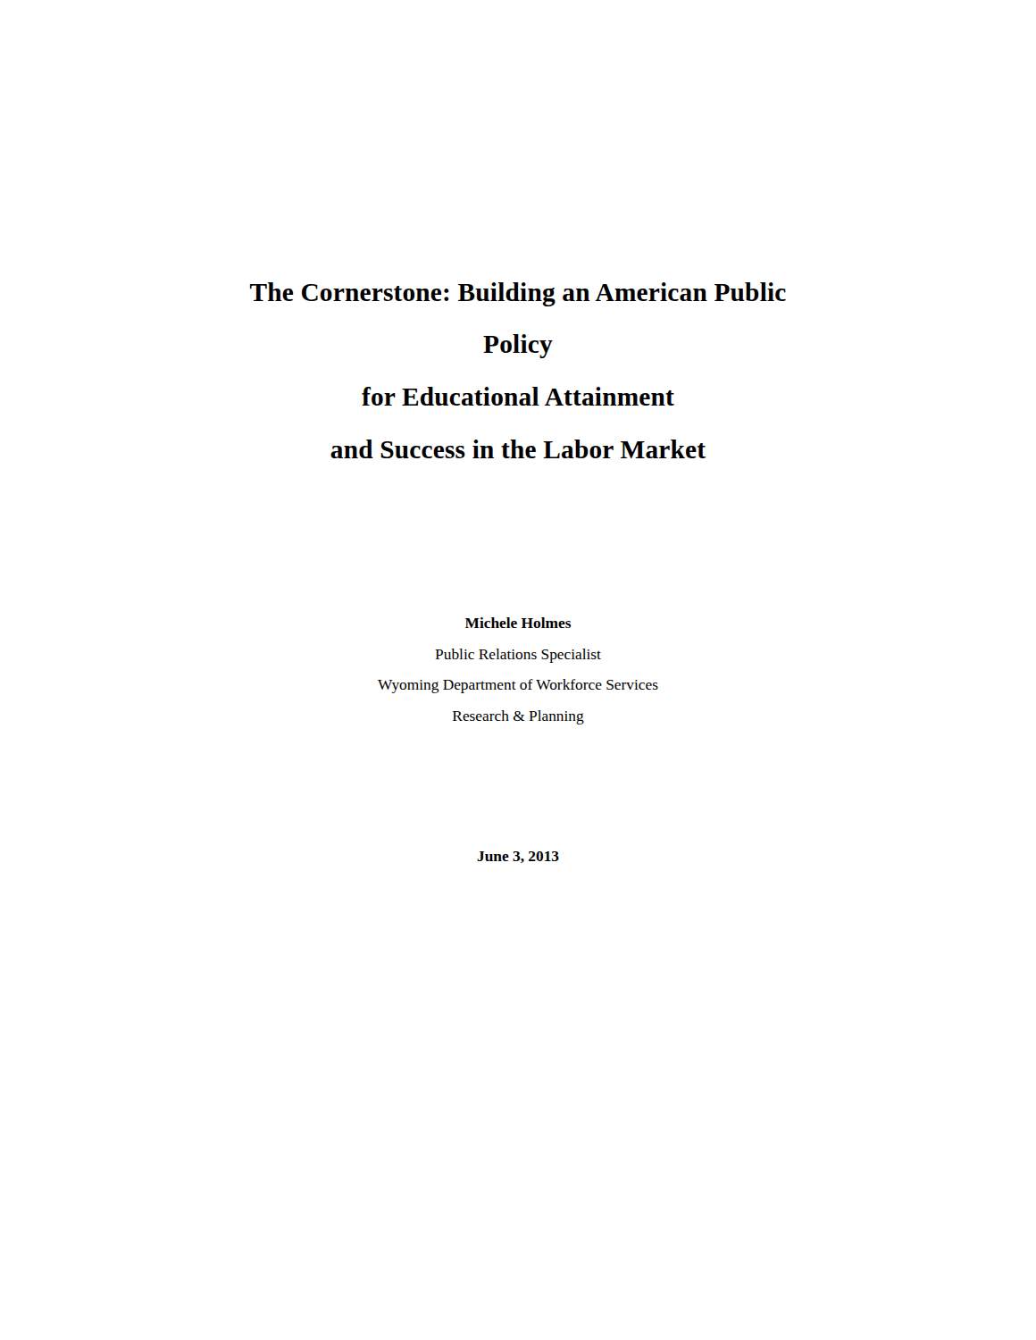The Cornerstone: Building an American Public Policy
for Educational Attainment
and Success in the Labor Market
Michele Holmes
Public Relations Specialist
Wyoming Department of Workforce Services
Research & Planning
June 3, 2013